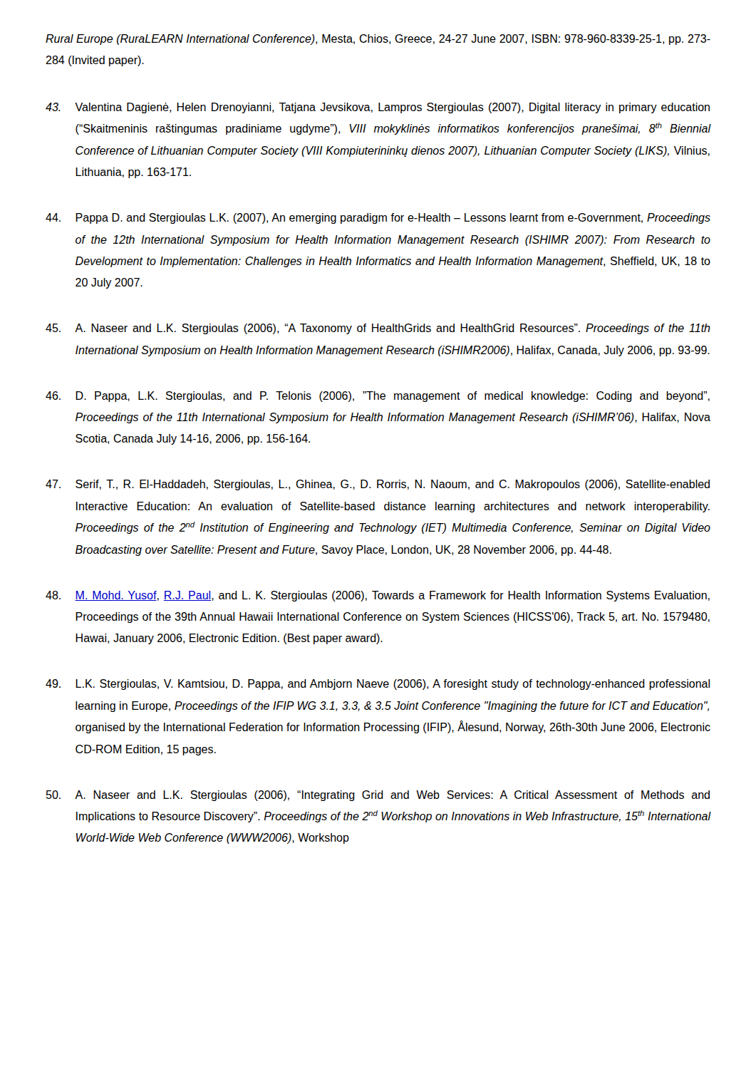Rural Europe (RuraLEARN International Conference), Mesta, Chios, Greece, 24-27 June 2007, ISBN: 978-960-8339-25-1, pp. 273-284 (Invited paper).
43. Valentina Dagienė, Helen Drenoyianni, Tatjana Jevsikova, Lampros Stergioulas (2007), Digital literacy in primary education (“Skaitmeninis raštingumas pradiniame ugdyme”), VIII mokyklinės informatikos konferencijos pranešimai, 8th Biennial Conference of Lithuanian Computer Society (VIII Kompiuterininkų dienos 2007), Lithuanian Computer Society (LIKS), Vilnius, Lithuania, pp. 163-171.
44. Pappa D. and Stergioulas L.K. (2007), An emerging paradigm for e-Health – Lessons learnt from e-Government, Proceedings of the 12th International Symposium for Health Information Management Research (ISHIMR 2007): From Research to Development to Implementation: Challenges in Health Informatics and Health Information Management, Sheffield, UK, 18 to 20 July 2007.
45. A. Naseer and L.K. Stergioulas (2006), “A Taxonomy of HealthGrids and HealthGrid Resources”. Proceedings of the 11th International Symposium on Health Information Management Research (iSHIMR2006), Halifax, Canada, July 2006, pp. 93-99.
46. D. Pappa, L.K. Stergioulas, and P. Telonis (2006), ”The management of medical knowledge: Coding and beyond”, Proceedings of the 11th International Symposium for Health Information Management Research (iSHIMR’06), Halifax, Nova Scotia, Canada July 14-16, 2006, pp. 156-164.
47. Serif, T., R. El-Haddadeh, Stergioulas, L., Ghinea, G., D. Rorris, N. Naoum, and C. Makropoulos (2006), Satellite-enabled Interactive Education: An evaluation of Satellite-based distance learning architectures and network interoperability. Proceedings of the 2nd Institution of Engineering and Technology (IET) Multimedia Conference, Seminar on Digital Video Broadcasting over Satellite: Present and Future, Savoy Place, London, UK, 28 November 2006, pp. 44-48.
48. M. Mohd. Yusof, R.J. Paul, and L. K. Stergioulas (2006), Towards a Framework for Health Information Systems Evaluation, Proceedings of the 39th Annual Hawaii International Conference on System Sciences (HICSS'06), Track 5, art. No. 1579480, Hawai, January 2006, Electronic Edition. (Best paper award).
49. L.K. Stergioulas, V. Kamtsiou, D. Pappa, and Ambjorn Naeve (2006), A foresight study of technology-enhanced professional learning in Europe, Proceedings of the IFIP WG 3.1, 3.3, & 3.5 Joint Conference "Imagining the future for ICT and Education", organised by the International Federation for Information Processing (IFIP), Ålesund, Norway, 26th-30th June 2006, Electronic CD-ROM Edition, 15 pages.
50. A. Naseer and L.K. Stergioulas (2006), “Integrating Grid and Web Services: A Critical Assessment of Methods and Implications to Resource Discovery”. Proceedings of the 2nd Workshop on Innovations in Web Infrastructure, 15th International World-Wide Web Conference (WWW2006), Workshop